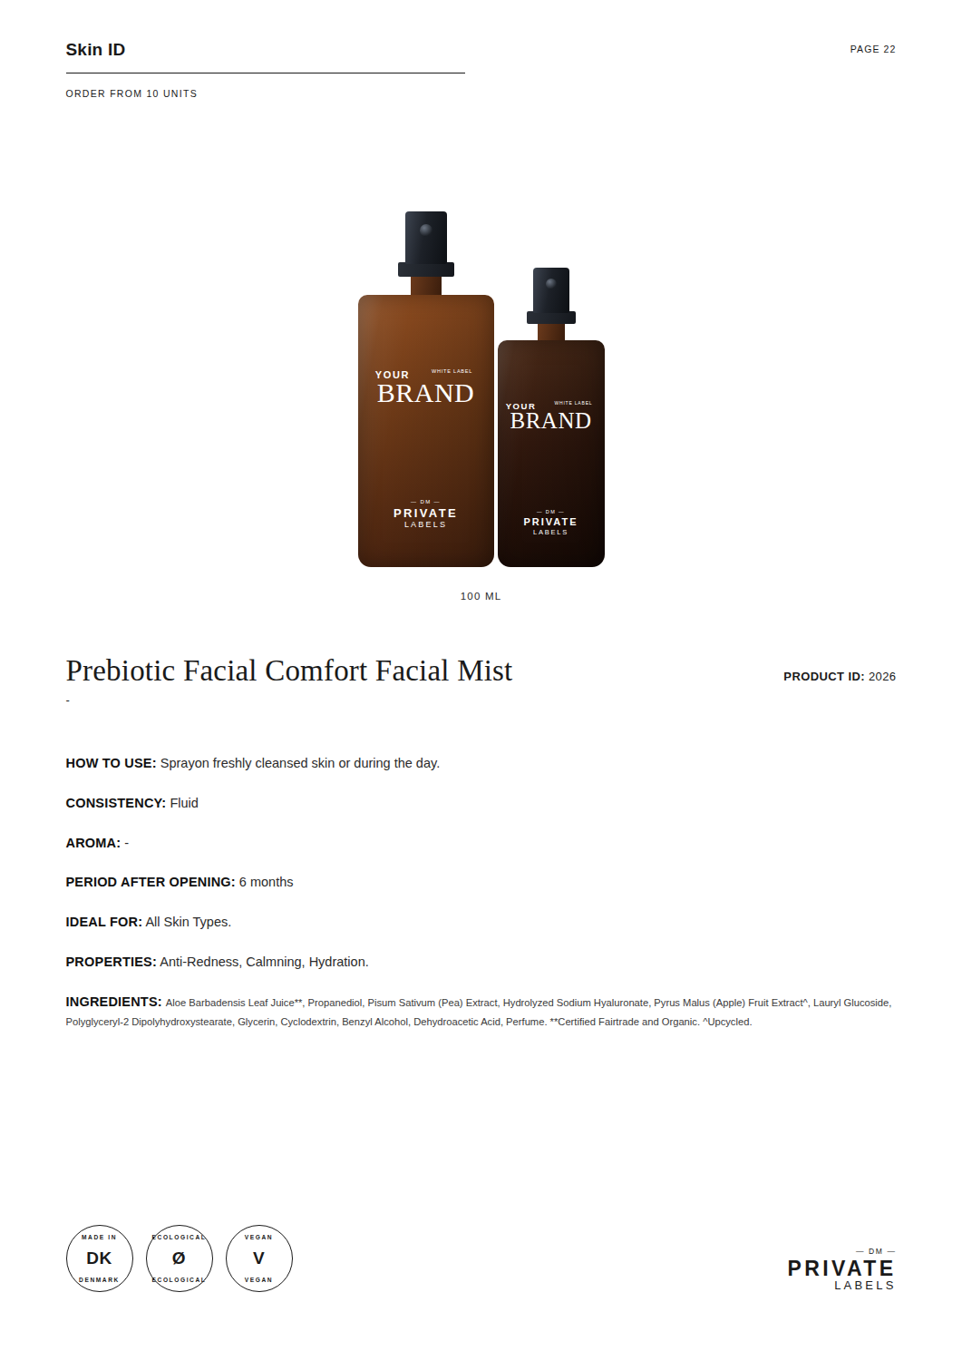Skin ID
ORDER FROM 10 UNITS
PAGE 22
YOUR WHITE LABEL
BRAND
— DM —
PRIVATE
LABELS
YOUR WHITE LABEL
BRAND
— DM —
PRIVATE
LABELS
100 ML
Prebiotic Facial Comfort Facial Mist
PRODUCT ID: 2026
-
HOW TO USE: Sprayon freshly cleansed skin or during the day.
CONSISTENCY: Fluid
AROMA: -
PERIOD AFTER OPENING: 6 months
IDEAL FOR: All Skin Types.
PROPERTIES: Anti-Redness, Calmning, Hydration.
INGREDIENTS: Aloe Barbadensis Leaf Juice**, Propanediol, Pisum Sativum (Pea) Extract, Hydrolyzed Sodium Hyaluronate, Pyrus Malus (Apple) Fruit Extract^, Lauryl Glucoside, Polyglyceryl-2 Dipolyhydroxystearate, Glycerin, Cyclodextrin, Benzyl Alcohol, Dehydroacetic Acid, Perfume. **Certified Fairtrade and Organic. ^Upcycled.
MADE IN
DK
DENMARK
ECOLOGICAL
Ø
ECOLOGICAL
VEGAN
V
VEGAN
— DM —
PRIVATE
LABELS